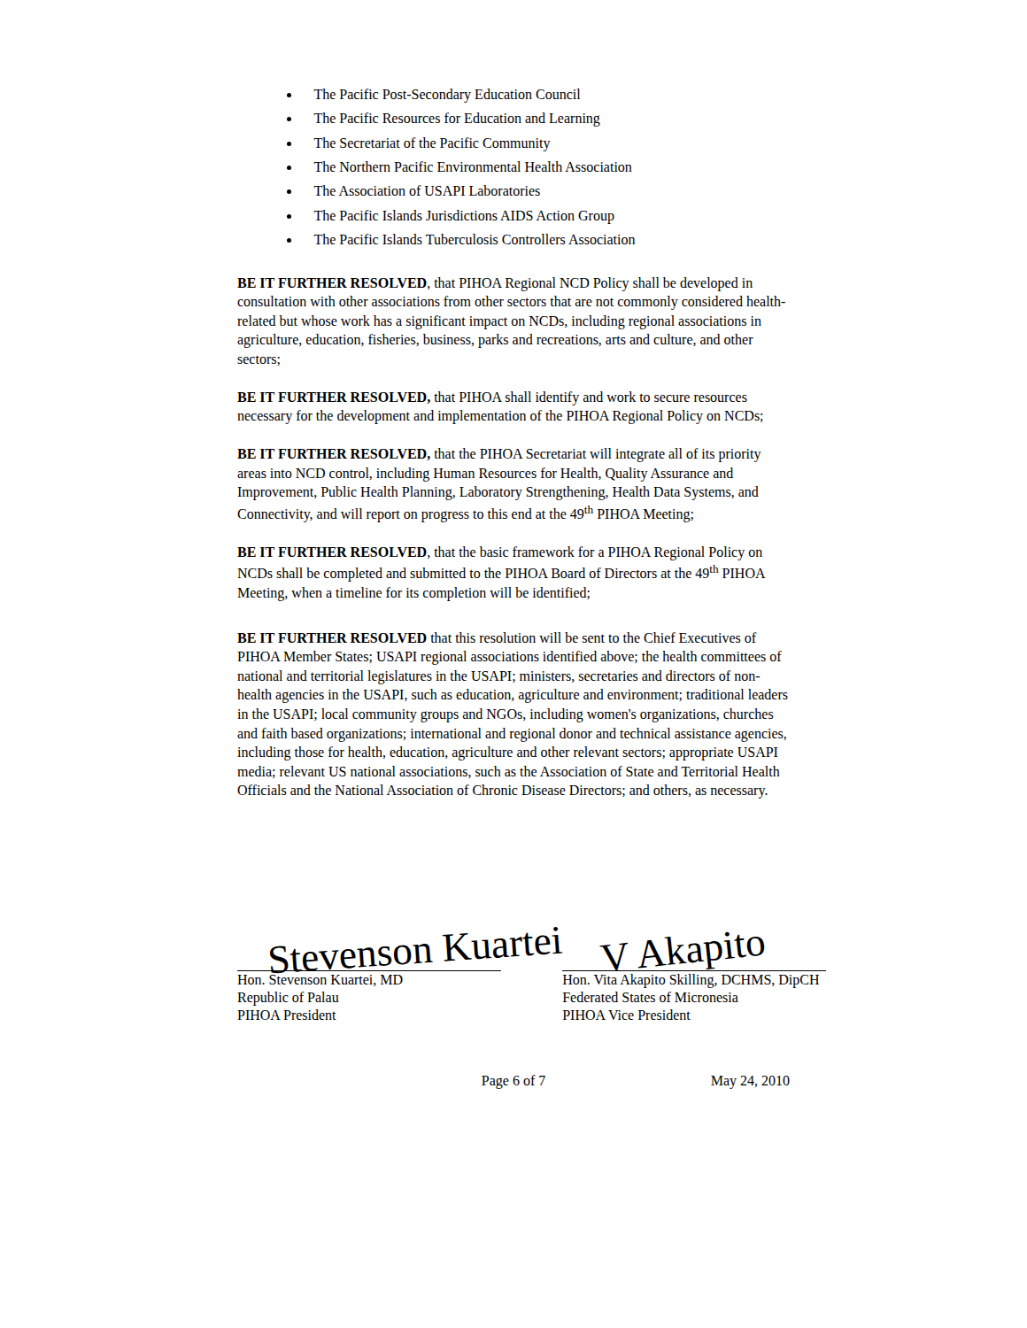The Pacific Post-Secondary Education Council
The Pacific Resources for Education and Learning
The Secretariat of the Pacific Community
The Northern Pacific Environmental Health Association
The Association of USAPI Laboratories
The Pacific Islands Jurisdictions AIDS Action Group
The Pacific Islands Tuberculosis Controllers Association
BE IT FURTHER RESOLVED, that PIHOA Regional NCD Policy shall be developed in consultation with other associations from other sectors that are not commonly considered health-related but whose work has a significant impact on NCDs, including regional associations in agriculture, education, fisheries, business, parks and recreations, arts and culture, and other sectors;
BE IT FURTHER RESOLVED, that PIHOA shall identify and work to secure resources necessary for the development and implementation of the PIHOA Regional Policy on NCDs;
BE IT FURTHER RESOLVED, that the PIHOA Secretariat will integrate all of its priority areas into NCD control, including Human Resources for Health, Quality Assurance and Improvement, Public Health Planning, Laboratory Strengthening, Health Data Systems, and Connectivity, and will report on progress to this end at the 49th PIHOA Meeting;
BE IT FURTHER RESOLVED, that the basic framework for a PIHOA Regional Policy on NCDs shall be completed and submitted to the PIHOA Board of Directors at the 49th PIHOA Meeting, when a timeline for its completion will be identified;
BE IT FURTHER RESOLVED that this resolution will be sent to the Chief Executives of PIHOA Member States; USAPI regional associations identified above; the health committees of national and territorial legislatures in the USAPI; ministers, secretaries and directors of non-health agencies in the USAPI, such as education, agriculture and environment; traditional leaders in the USAPI; local community groups and NGOs, including women's organizations, churches and faith based organizations; international and regional donor and technical assistance agencies, including those for health, education, agriculture and other relevant sectors; appropriate USAPI media; relevant US national associations, such as the Association of State and Territorial Health Officials and the National Association of Chronic Disease Directors; and others, as necessary.
| Stevenson Kuartei | V Akapito |
| Hon. Stevenson Kuartei, MD Republic of Palau PIHOA President | Hon. Vita Akapito Skilling, DCHMS, DipCH Federated States of Micronesia PIHOA Vice President |
Page 6 of 7
May 24, 2010